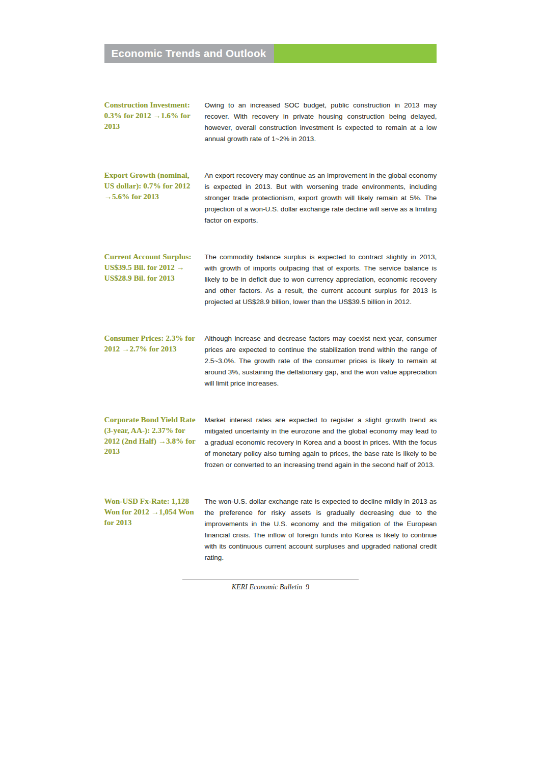Economic Trends and Outlook
Construction Investment: 0.3% for 2012 →1.6% for 2013
Owing to an increased SOC budget, public construction in 2013 may recover. With recovery in private housing construction being delayed, however, overall construction investment is expected to remain at a low annual growth rate of 1~2% in 2013.
Export Growth (nominal, US dollar): 0.7% for 2012 →5.6% for 2013
An export recovery may continue as an improvement in the global economy is expected in 2013. But with worsening trade environments, including stronger trade protectionism, export growth will likely remain at 5%. The projection of a won-U.S. dollar exchange rate decline will serve as a limiting factor on exports.
Current Account Surplus: US$39.5 Bil. for 2012 → US$28.9 Bil. for 2013
The commodity balance surplus is expected to contract slightly in 2013, with growth of imports outpacing that of exports. The service balance is likely to be in deficit due to won currency appreciation, economic recovery and other factors. As a result, the current account surplus for 2013 is projected at US$28.9 billion, lower than the US$39.5 billion in 2012.
Consumer Prices: 2.3% for 2012 →2.7% for 2013
Although increase and decrease factors may coexist next year, consumer prices are expected to continue the stabilization trend within the range of 2.5~3.0%. The growth rate of the consumer prices is likely to remain at around 3%, sustaining the deflationary gap, and the won value appreciation will limit price increases.
Corporate Bond Yield Rate (3-year, AA-): 2.37% for 2012 (2nd Half) →3.8% for 2013
Market interest rates are expected to register a slight growth trend as mitigated uncertainty in the eurozone and the global economy may lead to a gradual economic recovery in Korea and a boost in prices. With the focus of monetary policy also turning again to prices, the base rate is likely to be frozen or converted to an increasing trend again in the second half of 2013.
Won-USD Fx-Rate: 1,128 Won for 2012 →1,054 Won for 2013
The won-U.S. dollar exchange rate is expected to decline mildly in 2013 as the preference for risky assets is gradually decreasing due to the improvements in the U.S. economy and the mitigation of the European financial crisis. The inflow of foreign funds into Korea is likely to continue with its continuous current account surpluses and upgraded national credit rating.
KERI Economic Bulletin 9